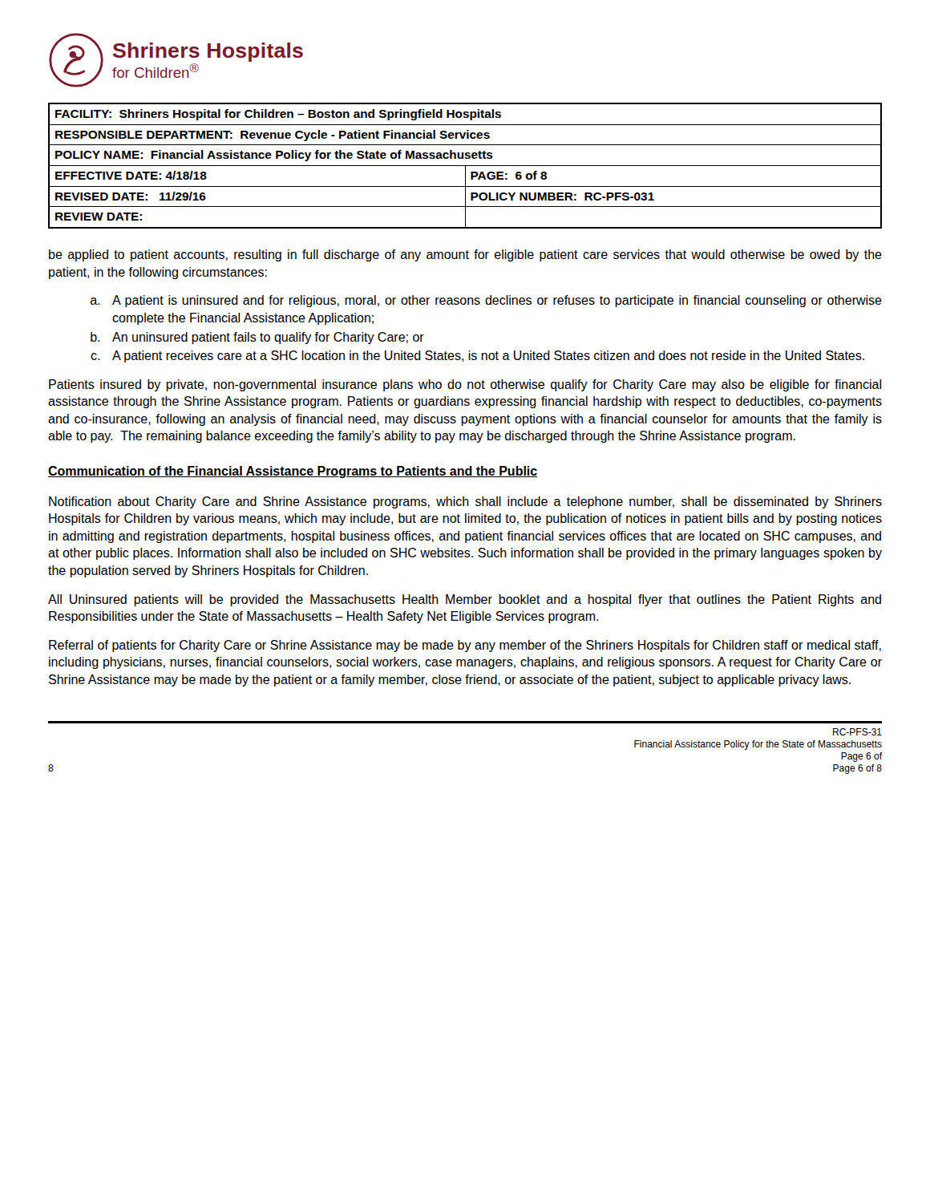Shriners Hospitals
for Children®
| FACILITY: Shriners Hospital for Children – Boston and Springfield Hospitals |
| RESPONSIBLE DEPARTMENT: Revenue Cycle - Patient Financial Services |
| POLICY NAME: Financial Assistance Policy for the State of Massachusetts |
| EFFECTIVE DATE: 4/18/18 | PAGE: 6 of 8 |
| REVISED DATE: 11/29/16 | POLICY NUMBER: RC-PFS-031 |
| REVIEW DATE: | |
be applied to patient accounts, resulting in full discharge of any amount for eligible patient care services that would otherwise be owed by the patient, in the following circumstances:
A patient is uninsured and for religious, moral, or other reasons declines or refuses to participate in financial counseling or otherwise complete the Financial Assistance Application;
An uninsured patient fails to qualify for Charity Care; or
A patient receives care at a SHC location in the United States, is not a United States citizen and does not reside in the United States.
Patients insured by private, non-governmental insurance plans who do not otherwise qualify for Charity Care may also be eligible for financial assistance through the Shrine Assistance program. Patients or guardians expressing financial hardship with respect to deductibles, co-payments and co-insurance, following an analysis of financial need, may discuss payment options with a financial counselor for amounts that the family is able to pay. The remaining balance exceeding the family’s ability to pay may be discharged through the Shrine Assistance program.
Communication of the Financial Assistance Programs to Patients and the Public
Notification about Charity Care and Shrine Assistance programs, which shall include a telephone number, shall be disseminated by Shriners Hospitals for Children by various means, which may include, but are not limited to, the publication of notices in patient bills and by posting notices in admitting and registration departments, hospital business offices, and patient financial services offices that are located on SHC campuses, and at other public places. Information shall also be included on SHC websites. Such information shall be provided in the primary languages spoken by the population served by Shriners Hospitals for Children.
All Uninsured patients will be provided the Massachusetts Health Member booklet and a hospital flyer that outlines the Patient Rights and Responsibilities under the State of Massachusetts – Health Safety Net Eligible Services program.
Referral of patients for Charity Care or Shrine Assistance may be made by any member of the Shriners Hospitals for Children staff or medical staff, including physicians, nurses, financial counselors, social workers, case managers, chaplains, and religious sponsors. A request for Charity Care or Shrine Assistance may be made by the patient or a family member, close friend, or associate of the patient, subject to applicable privacy laws.
RC-PFS-31
Financial Assistance Policy for the State of Massachusetts
Page 6 of
Page 6 of 8
8